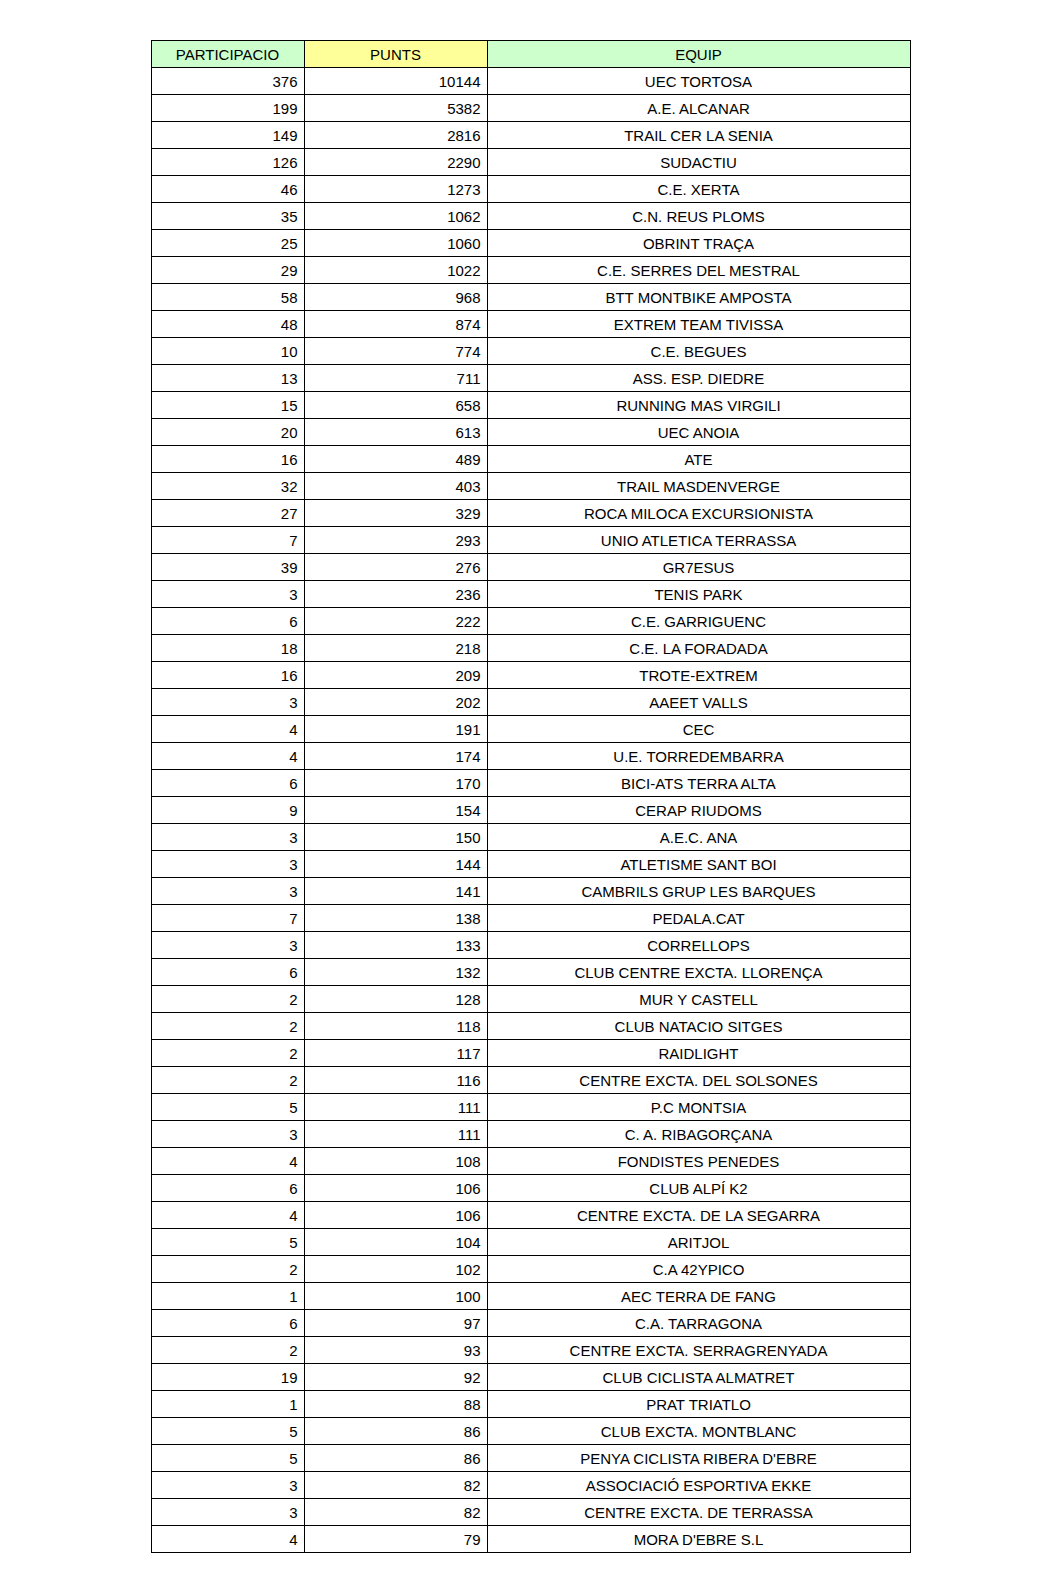| PARTICIPACIO | PUNTS | EQUIP |
| --- | --- | --- |
| 376 | 10144 | UEC TORTOSA |
| 199 | 5382 | A.E. ALCANAR |
| 149 | 2816 | TRAIL CER LA SENIA |
| 126 | 2290 | SUDACTIU |
| 46 | 1273 | C.E. XERTA |
| 35 | 1062 | C.N. REUS PLOMS |
| 25 | 1060 | OBRINT TRAÇA |
| 29 | 1022 | C.E. SERRES DEL MESTRAL |
| 58 | 968 | BTT MONTBIKE AMPOSTA |
| 48 | 874 | EXTREM TEAM TIVISSA |
| 10 | 774 | C.E. BEGUES |
| 13 | 711 | ASS. ESP. DIEDRE |
| 15 | 658 | RUNNING MAS VIRGILI |
| 20 | 613 | UEC ANOIA |
| 16 | 489 | ATE |
| 32 | 403 | TRAIL MASDENVERGE |
| 27 | 329 | ROCA MILOCA EXCURSIONISTA |
| 7 | 293 | UNIO ATLETICA TERRASSA |
| 39 | 276 | GR7ESUS |
| 3 | 236 | TENIS PARK |
| 6 | 222 | C.E. GARRIGUENC |
| 18 | 218 | C.E. LA FORADADA |
| 16 | 209 | TROTE-EXTREM |
| 3 | 202 | AAEET VALLS |
| 4 | 191 | CEC |
| 4 | 174 | U.E. TORREDEMBARRA |
| 6 | 170 | BICI-ATS TERRA ALTA |
| 9 | 154 | CERAP RIUDOMS |
| 3 | 150 | A.E.C. ANA |
| 3 | 144 | ATLETISME SANT BOI |
| 3 | 141 | CAMBRILS GRUP LES BARQUES |
| 7 | 138 | PEDALA.CAT |
| 3 | 133 | CORRELLOPS |
| 6 | 132 | CLUB CENTRE EXCTA. LLORENÇA |
| 2 | 128 | MUR Y CASTELL |
| 2 | 118 | CLUB NATACIO SITGES |
| 2 | 117 | RAIDLIGHT |
| 2 | 116 | CENTRE EXCTA. DEL SOLSONES |
| 5 | 111 | P.C MONTSIA |
| 3 | 111 | C. A. RIBAGORÇANA |
| 4 | 108 | FONDISTES PENEDES |
| 6 | 106 | CLUB ALPÍ K2 |
| 4 | 106 | CENTRE EXCTA. DE LA SEGARRA |
| 5 | 104 | ARITJOL |
| 2 | 102 | C.A 42YPICO |
| 1 | 100 | AEC TERRA DE FANG |
| 6 | 97 | C.A. TARRAGONA |
| 2 | 93 | CENTRE EXCTA. SERRAGRENYADA |
| 19 | 92 | CLUB CICLISTA ALMATRET |
| 1 | 88 | PRAT TRIATLO |
| 5 | 86 | CLUB EXCTA. MONTBLANC |
| 5 | 86 | PENYA CICLISTA RIBERA D'EBRE |
| 3 | 82 | ASSOCIACIÓ ESPORTIVA EKKE |
| 3 | 82 | CENTRE EXCTA. DE TERRASSA |
| 4 | 79 | MORA D'EBRE S.L |